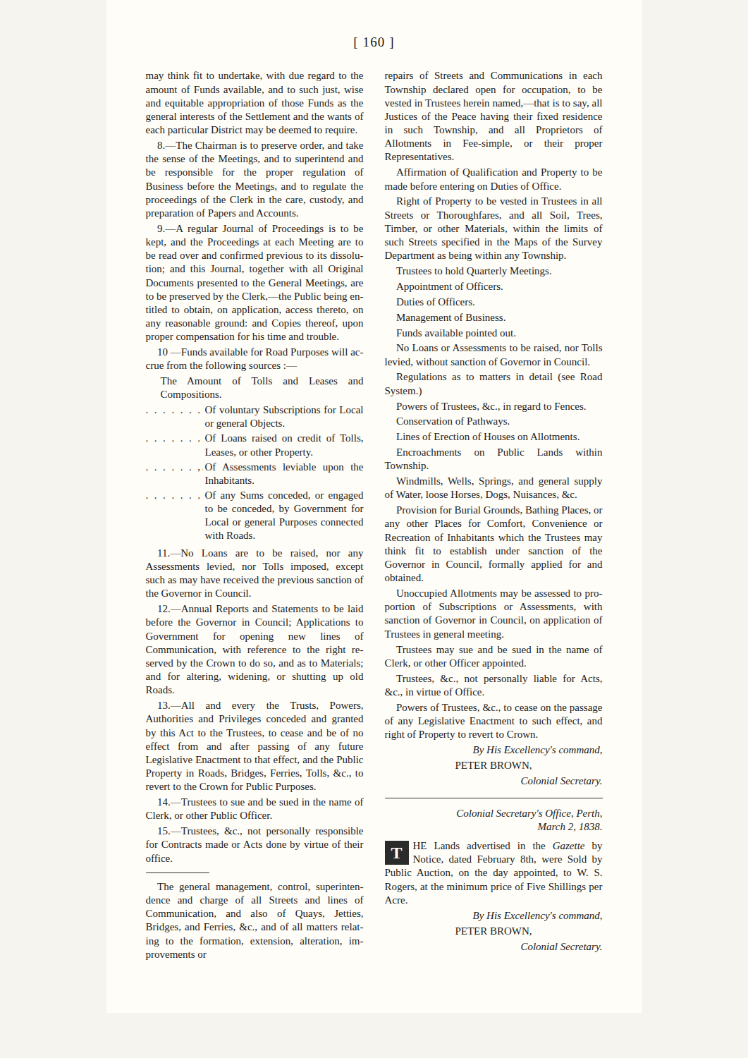[ 160 ]
may think fit to undertake, with due regard to the amount of Funds available, and to such just, wise and equitable appropriation of those Funds as the general interests of the Settlement and the wants of each particular District may be deemed to require.
8.—The Chairman is to preserve order, and take the sense of the Meetings, and to superintend and be responsible for the proper regulation of Business before the Meetings, and to regulate the proceedings of the Clerk in the care, custody, and preparation of Papers and Accounts.
9.—A regular Journal of Proceedings is to be kept, and the Proceedings at each Meeting are to be read over and confirmed previous to its dissolution; and this Journal, together with all Original Documents presented to the General Meetings, are to be preserved by the Clerk,—the Public being entitled to obtain, on application, access thereto, on any reasonable ground: and Copies thereof, upon proper compensation for his time and trouble.
10 —Funds available for Road Purposes will accrue from the following sources :—
The Amount of Tolls and Leases and Compositions.
. . . . . . . . . Of voluntary Subscriptions for Local or general Objects.
. . . . . . . . . Of Loans raised on credit of Tolls, Leases, or other Property.
. . . . . . ,. . . Of Assessments leviable upon the Inhabitants.
. . . . . . . . . Of any Sums conceded, or engaged to be conceded, by Government for Local or general Purposes connected with Roads.
11.—No Loans are to be raised, nor any Assessments levied, nor Tolls imposed, except such as may have received the previous sanction of the Governor in Council.
12.—Annual Reports and Statements to be laid before the Governor in Council; Applications to Government for opening new lines of Communication, with reference to the right reserved by the Crown to do so, and as to Materials; and for altering, widening, or shutting up old Roads.
13.—All and every the Trusts, Powers, Authorities and Privileges conceded and granted by this Act to the Trustees, to cease and be of no effect from and after passing of any future Legislative Enactment to that effect, and the Public Property in Roads, Bridges, Ferries, Tolls, &c., to revert to the Crown for Public Purposes.
14.—Trustees to sue and be sued in the name of Clerk, or other Public Officer.
15.—Trustees, &c., not personally responsible for Contracts made or Acts done by virtue of their office.
The general management, control, superintendence and charge of all Streets and lines of Communication, and also of Quays, Jetties, Bridges, and Ferries, &c., and of all matters relating to the formation, extension, alteration, improvements or
repairs of Streets and Communications in each Township declared open for occupation, to be vested in Trustees herein named,—that is to say, all Justices of the Peace having their fixed residence in such Township, and all Proprietors of Allotments in Fee-simple, or their proper Representatives.
Affirmation of Qualification and Property to be made before entering on Duties of Office.
Right of Property to be vested in Trustees in all Streets or Thoroughfares, and all Soil, Trees, Timber, or other Materials, within the limits of such Streets specified in the Maps of the Survey Department as being within any Township.
Trustees to hold Quarterly Meetings.
Appointment of Officers.
Duties of Officers.
Management of Business.
Funds available pointed out.
No Loans or Assessments to be raised, nor Tolls levied, without sanction of Governor in Council.
Regulations as to matters in detail (see Road System.)
Powers of Trustees, &c., in regard to Fences.
Conservation of Pathways.
Lines of Erection of Houses on Allotments.
Encroachments on Public Lands within Township.
Windmills, Wells, Springs, and general supply of Water, loose Horses, Dogs, Nuisances, &c.
Provision for Burial Grounds, Bathing Places, or any other Places for Comfort, Convenience or Recreation of Inhabitants which the Trustees may think fit to establish under sanction of the Governor in Council, formally applied for and obtained.
Unoccupied Allotments may be assessed to proportion of Subscriptions or Assessments, with sanction of Governor in Council, on application of Trustees in general meeting.
Trustees may sue and be sued in the name of Clerk, or other Officer appointed.
Trustees, &c., not personally liable for Acts, &c., in virtue of Office.
Powers of Trustees, &c., to cease on the passage of any Legislative Enactment to such effect, and right of Property to revert to Crown.
By His Excellency's command,
PETER BROWN,
Colonial Secretary.
Colonial Secretary's Office, Perth,
March 2, 1838.
T
HE Lands advertised in the Gazette by Notice, dated February 8th, were Sold by Public Auction, on the day appointed, to W. S. Rogers, at the minimum price of Five Shillings per Acre.
By His Excellency's command,
PETER BROWN,
Colonial Secretary.